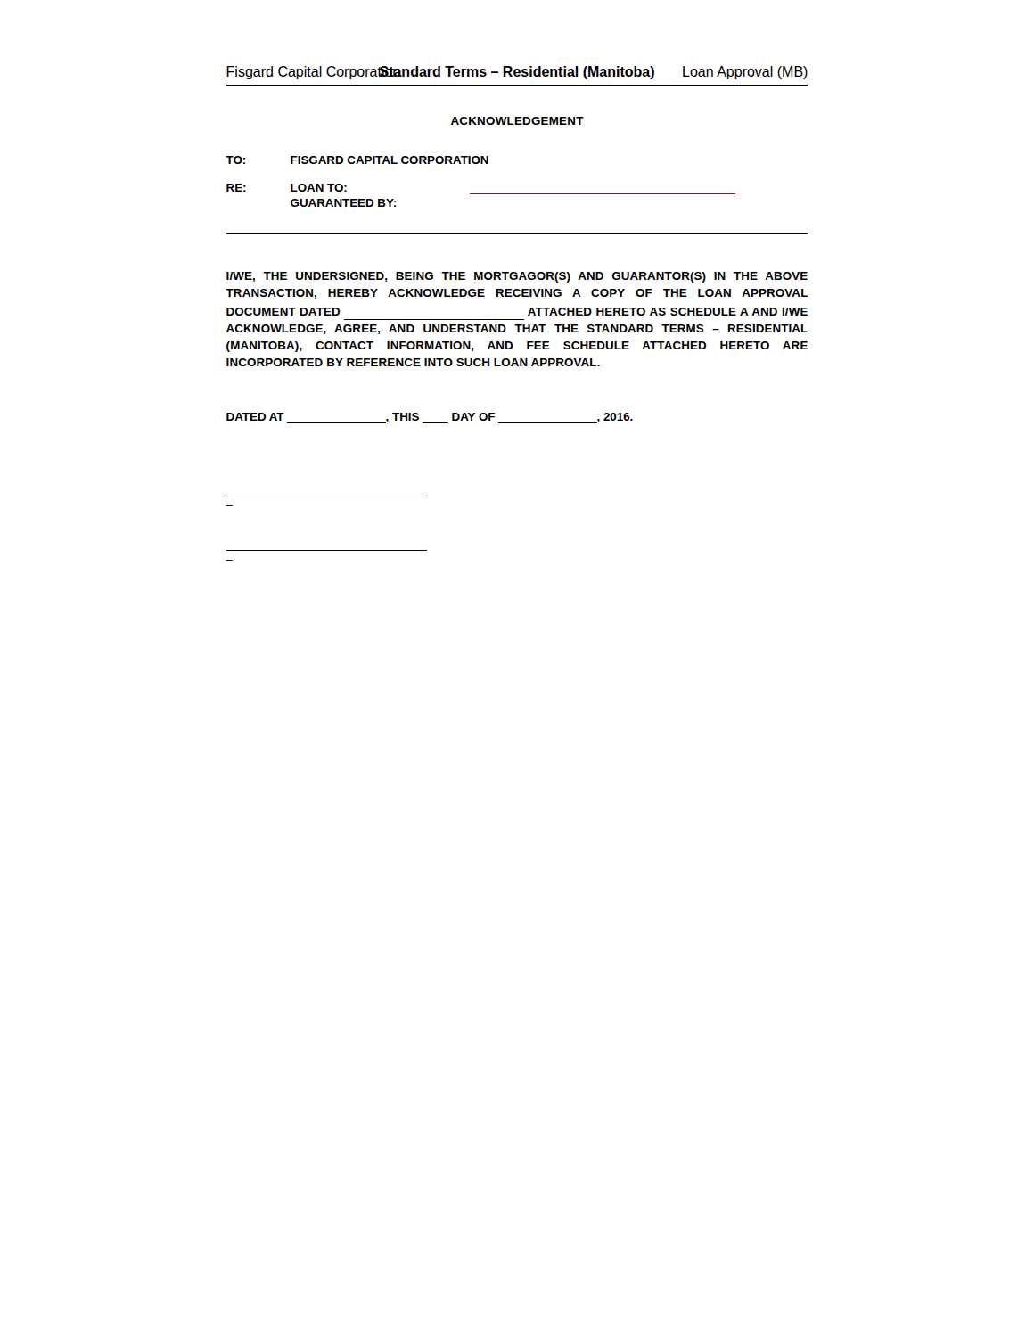Fisgard Capital Corporation
Loan Approval (MB)
Standard Terms – Residential (Manitoba)
ACKNOWLEDGEMENT
| TO: | FISGARD CAPITAL CORPORATION |
| RE: | LOAN TO: | |
| | GUARANTEED BY: | |
I/WE, THE UNDERSIGNED, BEING THE MORTGAGOR(S) AND GUARANTOR(S) IN THE ABOVE TRANSACTION, HEREBY ACKNOWLEDGE RECEIVING A COPY OF THE LOAN APPROVAL DOCUMENT DATED ATTACHED HERETO AS SCHEDULE A AND I/WE ACKNOWLEDGE, AGREE, AND UNDERSTAND THAT THE STANDARD TERMS – RESIDENTIAL (MANITOBA), CONTACT INFORMATION, AND FEE SCHEDULE ATTACHED HERETO ARE INCORPORATED BY REFERENCE INTO SUCH LOAN APPROVAL.
DATED AT , THIS DAY OF , 2016.
–
–